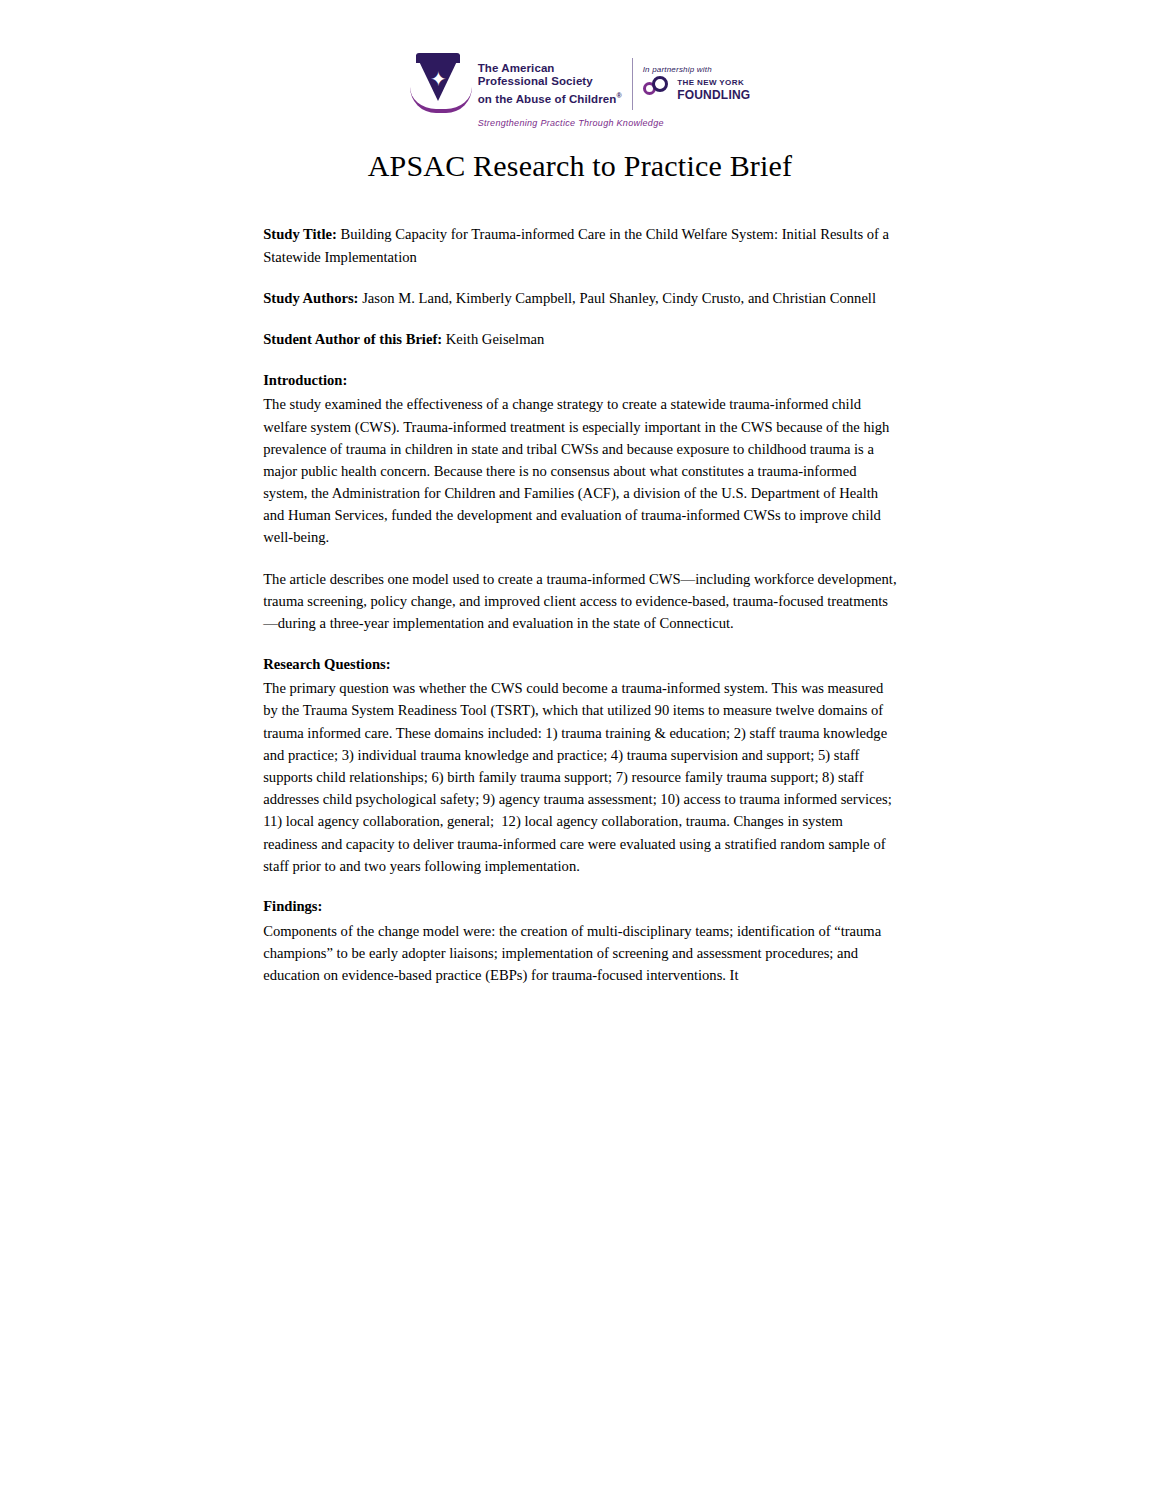| ✦ | The American Professional Society on the Abuse of Children ® | | In partnership with THE NEW YORK FOUNDLING |
| | Strengthening Practice Through Knowledge |
APSAC Research to Practice Brief
Study Title: Building Capacity for Trauma-informed Care in the Child Welfare System: Initial Results of a Statewide Implementation
Study Authors: Jason M. Land, Kimberly Campbell, Paul Shanley, Cindy Crusto, and Christian Connell
Student Author of this Brief: Keith Geiselman
Introduction:
The study examined the effectiveness of a change strategy to create a statewide trauma-informed child welfare system (CWS). Trauma-informed treatment is especially important in the CWS because of the high prevalence of trauma in children in state and tribal CWSs and because exposure to childhood trauma is a major public health concern. Because there is no consensus about what constitutes a trauma-informed system, the Administration for Children and Families (ACF), a division of the U.S. Department of Health and Human Services, funded the development and evaluation of trauma-informed CWSs to improve child well-being.
The article describes one model used to create a trauma-informed CWS—including workforce development, trauma screening, policy change, and improved client access to evidence-based, trauma-focused treatments—during a three-year implementation and evaluation in the state of Connecticut.
Research Questions:
The primary question was whether the CWS could become a trauma-informed system. This was measured by the Trauma System Readiness Tool (TSRT), which that utilized 90 items to measure twelve domains of trauma informed care. These domains included: 1) trauma training & education; 2) staff trauma knowledge and practice; 3) individual trauma knowledge and practice; 4) trauma supervision and support; 5) staff supports child relationships; 6) birth family trauma support; 7) resource family trauma support; 8) staff addresses child psychological safety; 9) agency trauma assessment; 10) access to trauma informed services; 11) local agency collaboration, general; 12) local agency collaboration, trauma. Changes in system readiness and capacity to deliver trauma-informed care were evaluated using a stratified random sample of staff prior to and two years following implementation.
Findings:
Components of the change model were: the creation of multi-disciplinary teams; identification of “trauma champions” to be early adopter liaisons; implementation of screening and assessment procedures; and education on evidence-based practice (EBPs) for trauma-focused interventions. It